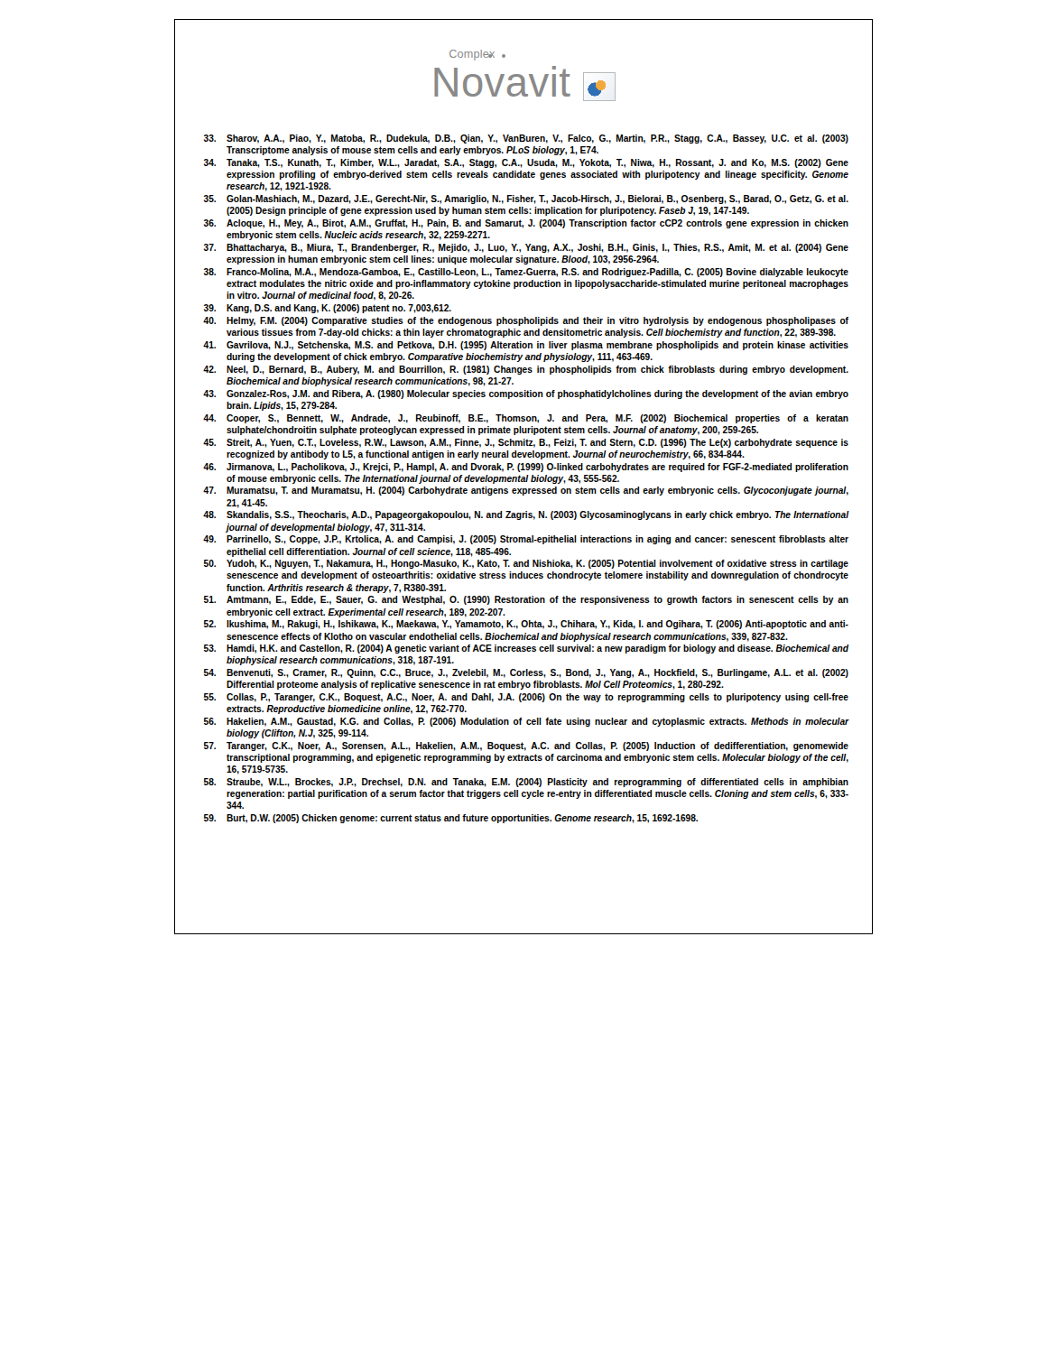Complex Novavit
Sharov, A.A., Piao, Y., Matoba, R., Dudekula, D.B., Qian, Y., VanBuren, V., Falco, G., Martin, P.R., Stagg, C.A., Bassey, U.C. et al. (2003) Transcriptome analysis of mouse stem cells and early embryos. PLoS biology, 1, E74.
Tanaka, T.S., Kunath, T., Kimber, W.L., Jaradat, S.A., Stagg, C.A., Usuda, M., Yokota, T., Niwa, H., Rossant, J. and Ko, M.S. (2002) Gene expression profiling of embryo-derived stem cells reveals candidate genes associated with pluripotency and lineage specificity. Genome research, 12, 1921-1928.
Golan-Mashiach, M., Dazard, J.E., Gerecht-Nir, S., Amariglio, N., Fisher, T., Jacob-Hirsch, J., Bielorai, B., Osenberg, S., Barad, O., Getz, G. et al. (2005) Design principle of gene expression used by human stem cells: implication for pluripotency. Faseb J, 19, 147-149.
Acloque, H., Mey, A., Birot, A.M., Gruffat, H., Pain, B. and Samarut, J. (2004) Transcription factor cCP2 controls gene expression in chicken embryonic stem cells. Nucleic acids research, 32, 2259-2271.
Bhattacharya, B., Miura, T., Brandenberger, R., Mejido, J., Luo, Y., Yang, A.X., Joshi, B.H., Ginis, I., Thies, R.S., Amit, M. et al. (2004) Gene expression in human embryonic stem cell lines: unique molecular signature. Blood, 103, 2956-2964.
Franco-Molina, M.A., Mendoza-Gamboa, E., Castillo-Leon, L., Tamez-Guerra, R.S. and Rodriguez-Padilla, C. (2005) Bovine dialyzable leukocyte extract modulates the nitric oxide and pro-inflammatory cytokine production in lipopolysaccharide-stimulated murine peritoneal macrophages in vitro. Journal of medicinal food, 8, 20-26.
Kang, D.S. and Kang, K. (2006) patent no. 7,003,612.
Helmy, F.M. (2004) Comparative studies of the endogenous phospholipids and their in vitro hydrolysis by endogenous phospholipases of various tissues from 7-day-old chicks: a thin layer chromatographic and densitometric analysis. Cell biochemistry and function, 22, 389-398.
Gavrilova, N.J., Setchenska, M.S. and Petkova, D.H. (1995) Alteration in liver plasma membrane phospholipids and protein kinase activities during the development of chick embryo. Comparative biochemistry and physiology, 111, 463-469.
Neel, D., Bernard, B., Aubery, M. and Bourrillon, R. (1981) Changes in phospholipids from chick fibroblasts during embryo development. Biochemical and biophysical research communications, 98, 21-27.
Gonzalez-Ros, J.M. and Ribera, A. (1980) Molecular species composition of phosphatidylcholines during the development of the avian embryo brain. Lipids, 15, 279-284.
Cooper, S., Bennett, W., Andrade, J., Reubinoff, B.E., Thomson, J. and Pera, M.F. (2002) Biochemical properties of a keratan sulphate/chondroitin sulphate proteoglycan expressed in primate pluripotent stem cells. Journal of anatomy, 200, 259-265.
Streit, A., Yuen, C.T., Loveless, R.W., Lawson, A.M., Finne, J., Schmitz, B., Feizi, T. and Stern, C.D. (1996) The Le(x) carbohydrate sequence is recognized by antibody to L5, a functional antigen in early neural development. Journal of neurochemistry, 66, 834-844.
Jirmanova, L., Pacholikova, J., Krejci, P., Hampl, A. and Dvorak, P. (1999) O-linked carbohydrates are required for FGF-2-mediated proliferation of mouse embryonic cells. The International journal of developmental biology, 43, 555-562.
Muramatsu, T. and Muramatsu, H. (2004) Carbohydrate antigens expressed on stem cells and early embryonic cells. Glycoconjugate journal, 21, 41-45.
Skandalis, S.S., Theocharis, A.D., Papageorgakopoulou, N. and Zagris, N. (2003) Glycosaminoglycans in early chick embryo. The International journal of developmental biology, 47, 311-314.
Parrinello, S., Coppe, J.P., Krtolica, A. and Campisi, J. (2005) Stromal-epithelial interactions in aging and cancer: senescent fibroblasts alter epithelial cell differentiation. Journal of cell science, 118, 485-496.
Yudoh, K., Nguyen, T., Nakamura, H., Hongo-Masuko, K., Kato, T. and Nishioka, K. (2005) Potential involvement of oxidative stress in cartilage senescence and development of osteoarthritis: oxidative stress induces chondrocyte telomere instability and downregulation of chondrocyte function. Arthritis research & therapy, 7, R380-391.
Amtmann, E., Edde, E., Sauer, G. and Westphal, O. (1990) Restoration of the responsiveness to growth factors in senescent cells by an embryonic cell extract. Experimental cell research, 189, 202-207.
Ikushima, M., Rakugi, H., Ishikawa, K., Maekawa, Y., Yamamoto, K., Ohta, J., Chihara, Y., Kida, I. and Ogihara, T. (2006) Anti-apoptotic and anti-senescence effects of Klotho on vascular endothelial cells. Biochemical and biophysical research communications, 339, 827-832.
Hamdi, H.K. and Castellon, R. (2004) A genetic variant of ACE increases cell survival: a new paradigm for biology and disease. Biochemical and biophysical research communications, 318, 187-191.
Benvenuti, S., Cramer, R., Quinn, C.C., Bruce, J., Zvelebil, M., Corless, S., Bond, J., Yang, A., Hockfield, S., Burlingame, A.L. et al. (2002) Differential proteome analysis of replicative senescence in rat embryo fibroblasts. Mol Cell Proteomics, 1, 280-292.
Collas, P., Taranger, C.K., Boquest, A.C., Noer, A. and Dahl, J.A. (2006) On the way to reprogramming cells to pluripotency using cell-free extracts. Reproductive biomedicine online, 12, 762-770.
Hakelien, A.M., Gaustad, K.G. and Collas, P. (2006) Modulation of cell fate using nuclear and cytoplasmic extracts. Methods in molecular biology (Clifton, N.J, 325, 99-114.
Taranger, C.K., Noer, A., Sorensen, A.L., Hakelien, A.M., Boquest, A.C. and Collas, P. (2005) Induction of dedifferentiation, genomewide transcriptional programming, and epigenetic reprogramming by extracts of carcinoma and embryonic stem cells. Molecular biology of the cell, 16, 5719-5735.
Straube, W.L., Brockes, J.P., Drechsel, D.N. and Tanaka, E.M. (2004) Plasticity and reprogramming of differentiated cells in amphibian regeneration: partial purification of a serum factor that triggers cell cycle re-entry in differentiated muscle cells. Cloning and stem cells, 6, 333-344.
Burt, D.W. (2005) Chicken genome: current status and future opportunities. Genome research, 15, 1692-1698.